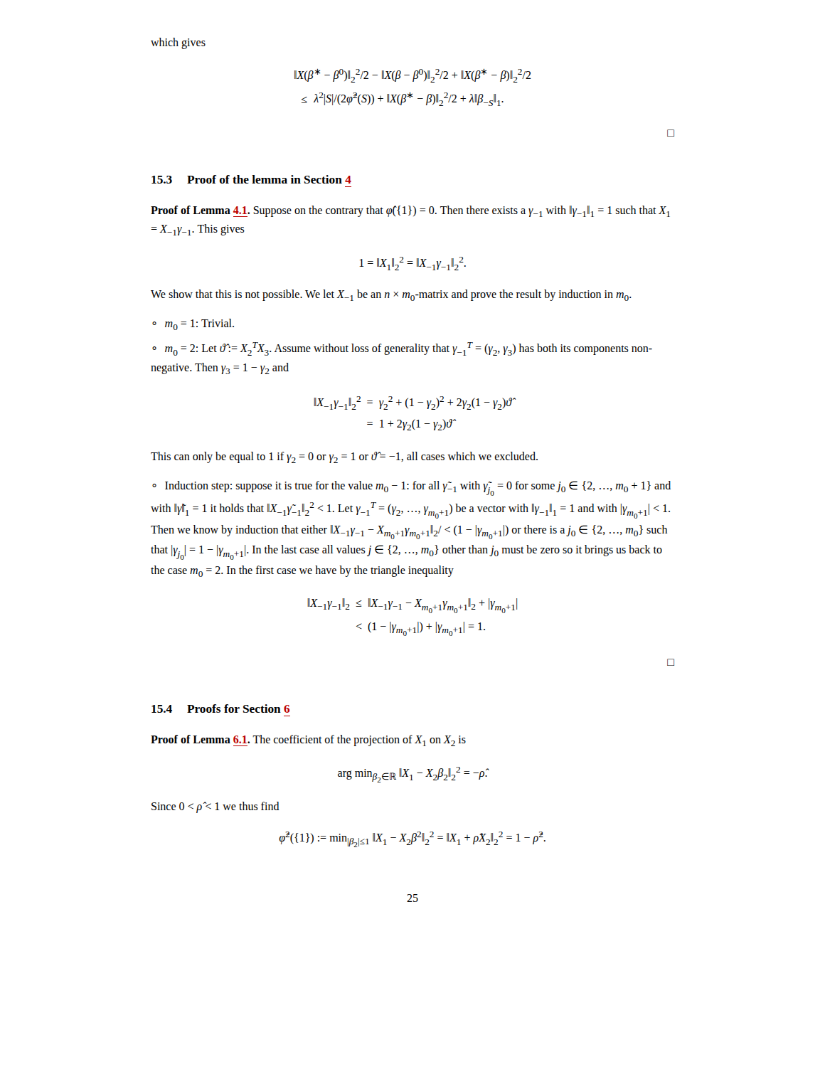which gives
| ‖ X ( β ∗ − β 0 )‖ 2 2 /2 − ‖ X ( β − β 0 )‖ 2 2 /2 + ‖ X ( β ∗ − β )‖ 2 2 /2 |
| | ≤ | λ 2 / S //(2 φ̂ 2 ( S )) + ‖ X ( β ∗ − β )‖ 2 2 /2 + λ ‖ β − S ‖ 1 . |
□
15.3 Proof of the lemma in Section 4
Proof of Lemma 4.1. Suppose on the contrary that φ̂({1}) = 0. Then there exists a γ−1 with ‖γ−1‖1 = 1 such that X1 = X−1γ−1. This gives
1 = ‖X1‖22 = ‖X−1γ−1‖22.
We show that this is not possible. We let X−1 be an n × m0-matrix and prove the result by induction in m0.
∘ m0 = 1: Trivial.
∘ m0 = 2: Let ϑ̂ := X2TX3. Assume without loss of generality that γ−1T = (γ2, γ3) has both its components non-negative. Then γ3 = 1 − γ2 and
| ‖ X −1 γ −1 ‖ 2 2 | = | γ 2 2 + (1 − γ 2 ) 2 + 2 γ 2 (1 − γ 2 ) ϑ̂ |
| | = | 1 + 2 γ 2 (1 − γ 2 ) ϑ̂ |
This can only be equal to 1 if γ2 = 0 or γ2 = 1 or ϑ̂ = −1, all cases which we excluded.
∘ Induction step: suppose it is true for the value m0 − 1: for all γ̃−1 with γ̃j0 = 0 for some j0 ∈ {2, …, m0 + 1} and with ‖γ̃‖1 = 1 it holds that ‖X−1γ̃−1‖22 < 1. Let γ−1T = (γ2, …, γm0+1) be a vector with ‖γ−1‖1 = 1 and with |γm0+1| < 1. Then we know by induction that either ‖X−1γ−1 − Xm0+1γm0+1‖2/ < (1 − |γm0+1|) or there is a j0 ∈ {2, …, m0} such that |γj0| = 1 − |γm0+1|. In the last case all values j ∈ {2, …, m0} other than j0 must be zero so it brings us back to the case m0 = 2. In the first case we have by the triangle inequality
| ‖ X −1 γ −1 ‖ 2 | ≤ | ‖ X −1 γ −1 − X m 0 +1 γ m 0 +1 ‖ 2 + / γ m 0 +1 / |
| | < | (1 − / γ m 0 +1 /) + / γ m 0 +1 / = 1. |
□
15.4 Proofs for Section 6
Proof of Lemma 6.1. The coefficient of the projection of X1 on X2 is
arg minβ2∈ℝ ‖X1 − X2β2‖22 = −ρ̂.
Since 0 < ρ̂ < 1 we thus find
φ̂2({1}) := min|β2|≤1 ‖X1 − X2β2‖22 = ‖X1 + ρ̂X2‖22 = 1 − ρ̂2.
25